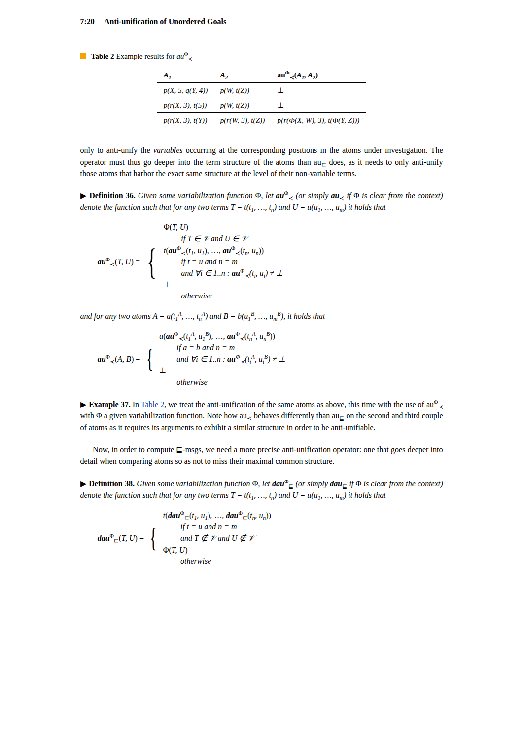7:20 Anti-unification of Unordered Goals
Table 2 Example results for auΦ≺
| A 1 | A 2 | au Φ ≺ ( A 1 , A 2 ) |
| --- | --- | --- |
| p(X, 5, q(Y, 4)) | p(W, t(Z)) | ⊥ |
| p(r(X, 3), t(5)) | p(W, t(Z)) | ⊥ |
| p(r(X, 3), t(Y)) | p(r(W, 3), t(Z)) | p(r(Φ(X, W), 3), t(Φ(Y, Z))) |
only to anti-unify the variables occurring at the corresponding positions in the atoms under investigation. The operator must thus go deeper into the term structure of the atoms than au⊑ does, as it needs to only anti-unify those atoms that harbor the exact same structure at the level of their non-variable terms.
▶Definition 36. Given some variabilization function Φ, let auΦ≺ (or simply au≺ if Φ is clear from the context) denote the function such that for any two terms T = t(t1, …, tn) and U = u(u1, …, um) it holds that
auΦ≺(T, U) = { Φ(T, U) if T ∈ 𝒱 and U ∈ 𝒱 t(auΦ≺(t1, u1), …, auΦ≺(tn, un)) if t = u and n = m and ∀i ∈ 1..n : auΦ≺(ti, ui) ≠ ⊥ ⊥ otherwise
and for any two atoms A = a(t1A, …, tnA) and B = b(u1B, …, umB), it holds that
auΦ≺(A, B) = { a(auΦ≺(t1A, u1B), …, auΦ≺(tnA, unB)) if a = b and n = m and ∀i ∈ 1..n : auΦ≺(tiA, uiB) ≠ ⊥ ⊥ otherwise
▶Example 37. In Table 2, we treat the anti-unification of the same atoms as above, this time with the use of auΦ≺ with Φ a given variabilization function. Note how au≺ behaves differently than au⊑ on the second and third couple of atoms as it requires its arguments to exhibit a similar structure in order to be anti-unifiable.
Now, in order to compute ⊑-msgs, we need a more precise anti-unification operator: one that goes deeper into detail when comparing atoms so as not to miss their maximal common structure.
▶Definition 38. Given some variabilization function Φ, let dauΦ⊑ (or simply dau⊑ if Φ is clear from the context) denote the function such that for any two terms T = t(t1, …, tn) and U = u(u1, …, um) it holds that
dauΦ⊑(T, U) = { t(dauΦ⊑(t1, u1), …, dauΦ⊑(tn, un)) if t = u and n = m and T ∉ 𝒱 and U ∉ 𝒱 Φ(T, U) otherwise